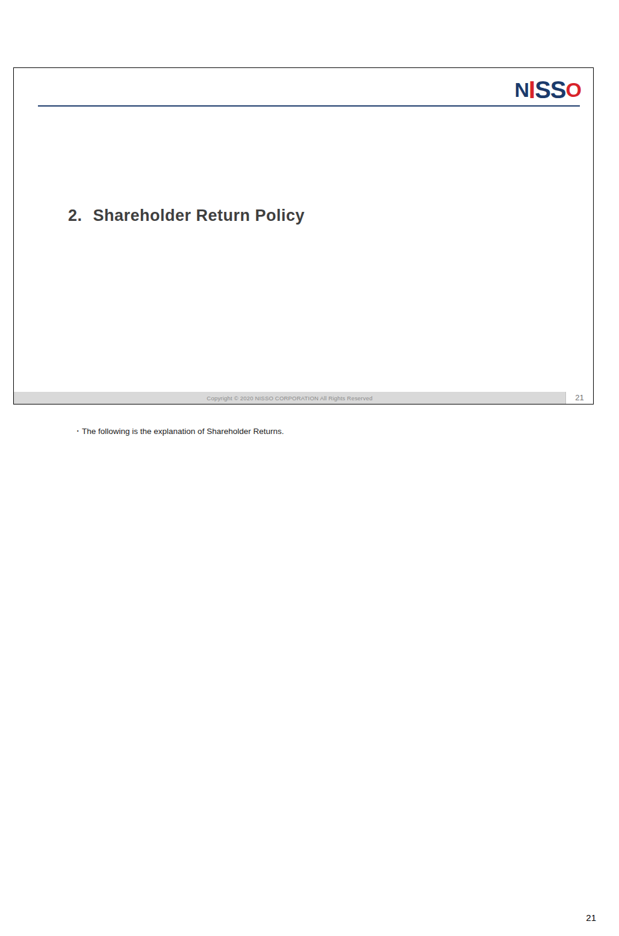NISSO
2. Shareholder Return Policy
Copyright © 2020 NISSO CORPORATION All Rights Reserved
21
・The following is the explanation of Shareholder Returns.
21